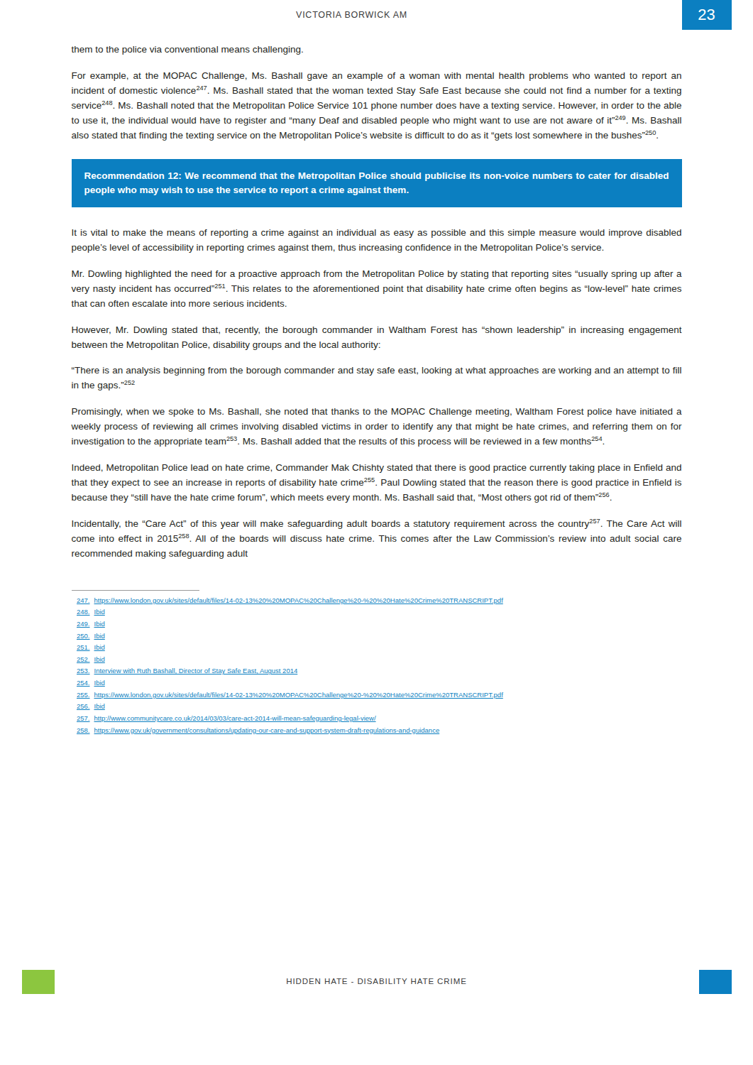Victoria Borwick AM
23
them to the police via conventional means challenging.
For example, at the MOPAC Challenge, Ms. Bashall gave an example of a woman with mental health problems who wanted to report an incident of domestic violence247. Ms. Bashall stated that the woman texted Stay Safe East because she could not find a number for a texting service248. Ms. Bashall noted that the Metropolitan Police Service 101 phone number does have a texting service. However, in order to the able to use it, the individual would have to register and “many Deaf and disabled people who might want to use are not aware of it”249. Ms. Bashall also stated that finding the texting service on the Metropolitan Police’s website is difficult to do as it “gets lost somewhere in the bushes”250.
Recommendation 12: We recommend that the Metropolitan Police should publicise its non-voice numbers to cater for disabled people who may wish to use the service to report a crime against them.
It is vital to make the means of reporting a crime against an individual as easy as possible and this simple measure would improve disabled people’s level of accessibility in reporting crimes against them, thus increasing confidence in the Metropolitan Police’s service.
Mr. Dowling highlighted the need for a proactive approach from the Metropolitan Police by stating that reporting sites “usually spring up after a very nasty incident has occurred”251. This relates to the aforementioned point that disability hate crime often begins as “low-level” hate crimes that can often escalate into more serious incidents.
However, Mr. Dowling stated that, recently, the borough commander in Waltham Forest has “shown leadership” in increasing engagement between the Metropolitan Police, disability groups and the local authority:
“There is an analysis beginning from the borough commander and stay safe east, looking at what approaches are working and an attempt to fill in the gaps.”252
Promisingly, when we spoke to Ms. Bashall, she noted that thanks to the MOPAC Challenge meeting, Waltham Forest police have initiated a weekly process of reviewing all crimes involving disabled victims in order to identify any that might be hate crimes, and referring them on for investigation to the appropriate team253. Ms. Bashall added that the results of this process will be reviewed in a few months254.
Indeed, Metropolitan Police lead on hate crime, Commander Mak Chishty stated that there is good practice currently taking place in Enfield and that they expect to see an increase in reports of disability hate crime255. Paul Dowling stated that the reason there is good practice in Enfield is because they “still have the hate crime forum”, which meets every month. Ms. Bashall said that, “Most others got rid of them”256.
Incidentally, the “Care Act” of this year will make safeguarding adult boards a statutory requirement across the country257. The Care Act will come into effect in 2015258. All of the boards will discuss hate crime. This comes after the Law Commission’s review into adult social care recommended making safeguarding adult
247. https://www.london.gov.uk/sites/default/files/14-02-13%20%20MOPAC%20Challenge%20-%20%20Hate%20Crime%20TRANSCRIPT.pdf
248. Ibid
249. Ibid
250. Ibid
251. Ibid
252. Ibid
253. Interview with Ruth Bashall, Director of Stay Safe East, August 2014
254. Ibid
255. https://www.london.gov.uk/sites/default/files/14-02-13%20%20MOPAC%20Challenge%20-%20%20Hate%20Crime%20TRANSCRIPT.pdf
256. Ibid
257. http://www.communitycare.co.uk/2014/03/03/care-act-2014-will-mean-safeguarding-legal-view/
258. https://www.gov.uk/government/consultations/updating-our-care-and-support-system-draft-regulations-and-guidance
Hidden Hate - Disability Hate Crime